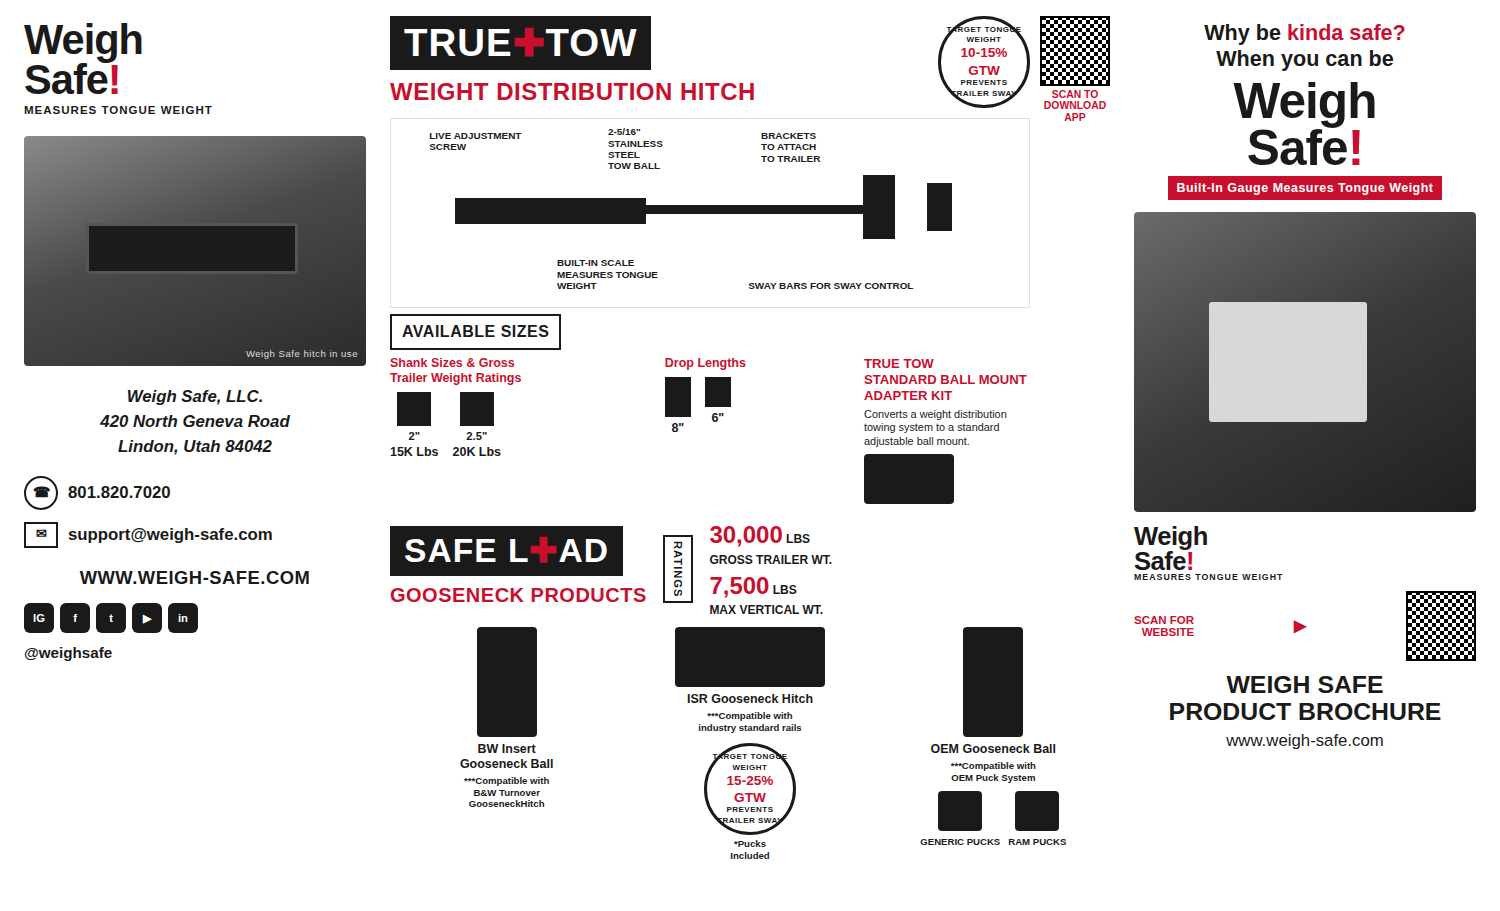Weigh
Safe!
MEASURES TONGUE WEIGHT
Weigh Safe hitch in use
Weigh Safe, LLC.
420 North Geneva Road
Lindon, Utah 84042
☎ 801.820.7020
✉ support@weigh-safe.com
WWW.WEIGH-SAFE.COM
IG f t ▶ in
@weighsafe
SCAN TO
DOWNLOAD
APP
TARGET TONGUE WEIGHT 10-15%
GTW PREVENTS TRAILER SWAY
TRUE✚TOW
WEIGHT DISTRIBUTION HITCH
LIVE ADJUSTMENT
SCREW 2-5/16"
STAINLESS
STEEL
TOW BALL BRACKETS
TO ATTACH
TO TRAILER BUILT-IN SCALE
MEASURES TONGUE
WEIGHT SWAY BARS FOR SWAY CONTROL
AVAILABLE SIZES
Shank Sizes & Gross
Trailer Weight Ratings
2"
15K Lbs
2.5"
20K Lbs
Drop Lengths
8"
6"
TRUE TOW
STANDARD BALL MOUNT
ADAPTER KIT
Converts a weight distribution
towing system to a standard
adjustable ball mount.
SAFE L✚AD
GOOSENECK PRODUCTS
RATINGS
30,000 LBS
GROSS TRAILER WT.
7,500 LBS
MAX VERTICAL WT.
BW Insert
Gooseneck Ball
***Compatible with
B&W Turnover
GooseneckHitch
ISR Gooseneck Hitch
***Compatible with
industry standard rails
TARGET TONGUE WEIGHT 15-25%
GTW PREVENTS TRAILER SWAY
*Pucks
Included
OEM Gooseneck Ball
***Compatible with
OEM Puck System
GENERIC PUCKS
RAM PUCKS
Why be kinda safe?
When you can be
Weigh
Safe!
Built-In Gauge Measures Tongue Weight
Weigh
Safe!
MEASURES TONGUE WEIGHT
SCAN FOR
WEBSITE ▶
WEIGH SAFE
PRODUCT BROCHURE
www.weigh-safe.com